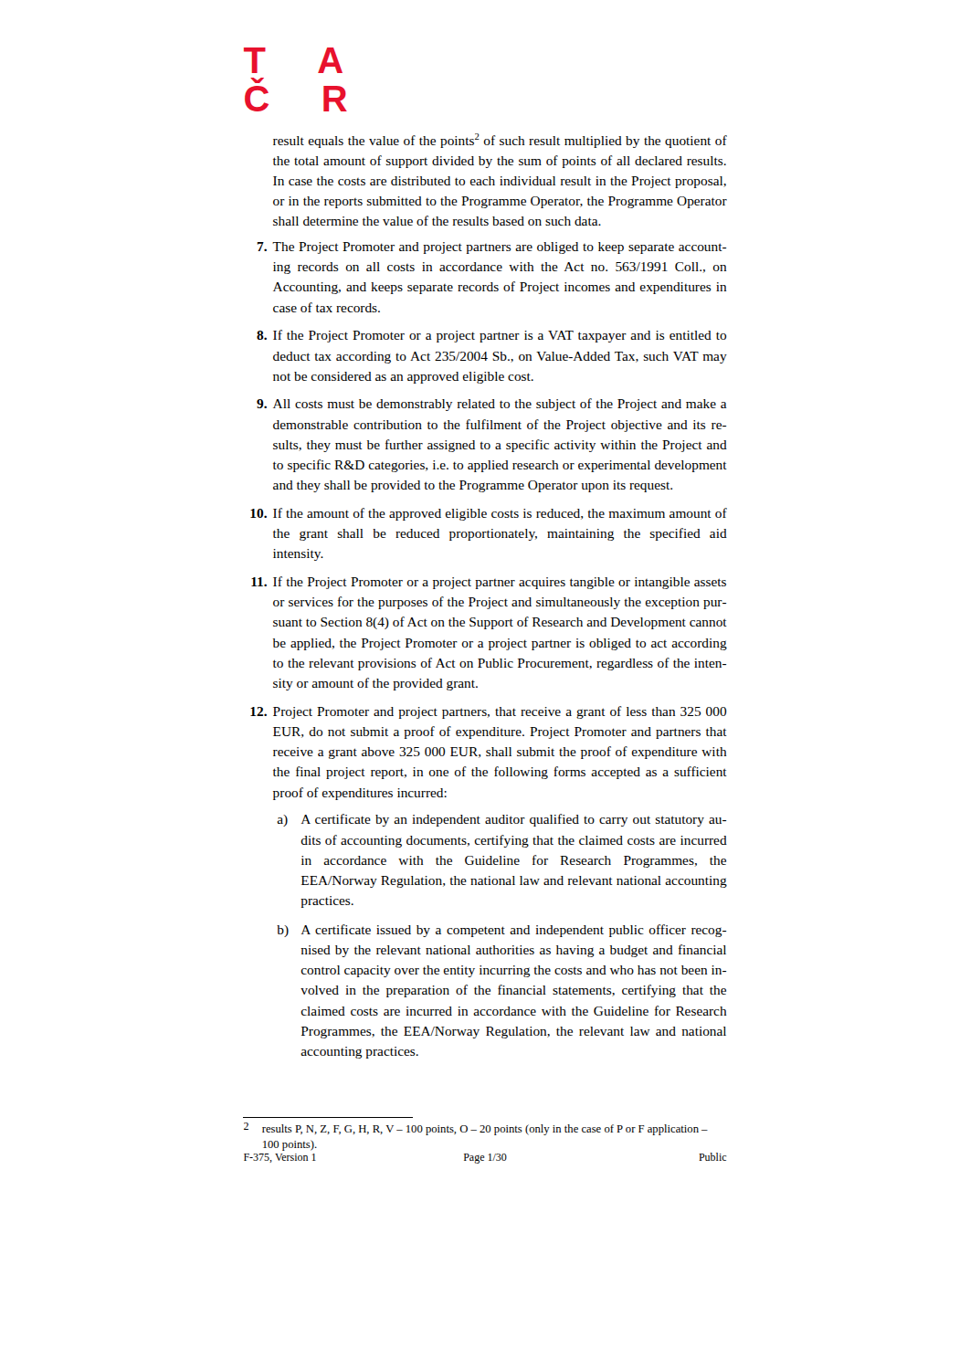T A Č R
result equals the value of the points2 of such result multiplied by the quotient of the total amount of support divided by the sum of points of all declared results. In case the costs are distributed to each individual result in the Project proposal, or in the reports submitted to the Programme Operator, the Programme Operator shall determine the value of the results based on such data.
The Project Promoter and project partners are obliged to keep separate accounting records on all costs in accordance with the Act no. 563/1991 Coll., on Accounting, and keeps separate records of Project incomes and expenditures in case of tax records.
If the Project Promoter or a project partner is a VAT taxpayer and is entitled to deduct tax according to Act 235/2004 Sb., on Value-Added Tax, such VAT may not be considered as an approved eligible cost.
All costs must be demonstrably related to the subject of the Project and make a demonstrable contribution to the fulfilment of the Project objective and its results, they must be further assigned to a specific activity within the Project and to specific R&D categories, i.e. to applied research or experimental development and they shall be provided to the Programme Operator upon its request.
If the amount of the approved eligible costs is reduced, the maximum amount of the grant shall be reduced proportionately, maintaining the specified aid intensity.
If the Project Promoter or a project partner acquires tangible or intangible assets or services for the purposes of the Project and simultaneously the exception pursuant to Section 8(4) of Act on the Support of Research and Development cannot be applied, the Project Promoter or a project partner is obliged to act according to the relevant provisions of Act on Public Procurement, regardless of the intensity or amount of the provided grant.
Project Promoter and project partners, that receive a grant of less than 325 000 EUR, do not submit a proof of expenditure. Project Promoter and partners that receive a grant above 325 000 EUR, shall submit the proof of expenditure with the final project report, in one of the following forms accepted as a sufficient proof of expenditures incurred:
A certificate by an independent auditor qualified to carry out statutory audits of accounting documents, certifying that the claimed costs are incurred in accordance with the Guideline for Research Programmes, the EEA/Norway Regulation, the national law and relevant national accounting practices.
A certificate issued by a competent and independent public officer recognised by the relevant national authorities as having a budget and financial control capacity over the entity incurring the costs and who has not been involved in the preparation of the financial statements, certifying that the claimed costs are incurred in accordance with the Guideline for Research Programmes, the EEA/Norway Regulation, the relevant law and national accounting practices.
2results P, N, Z, F, G, H, R, V – 100 points, O – 20 points (only in the case of P or F application – 100 points).
F-375, Version 1
Page 1/30
Public